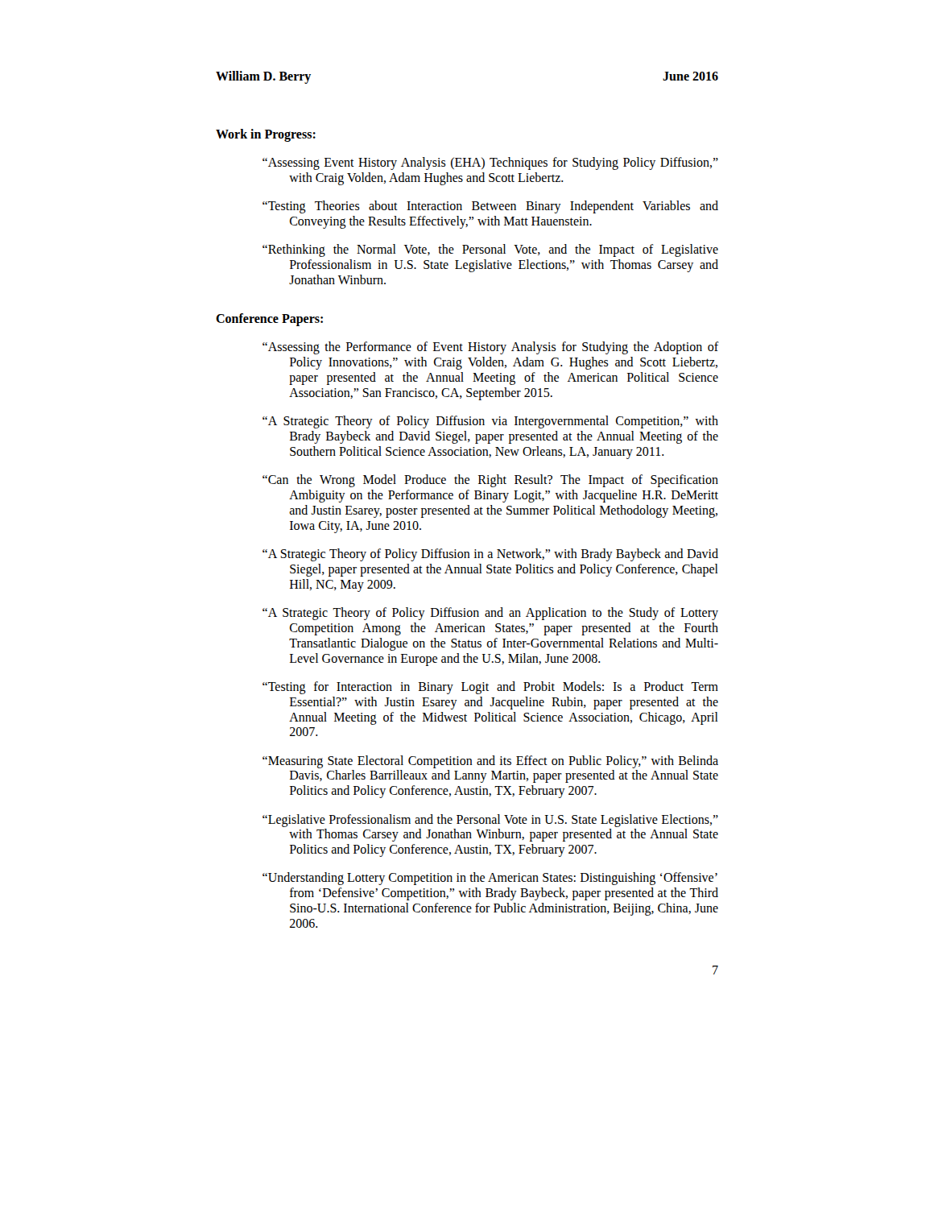William D. Berry June 2016
Work in Progress:
“Assessing Event History Analysis (EHA) Techniques for Studying Policy Diffusion,” with Craig Volden, Adam Hughes and Scott Liebertz.
“Testing Theories about Interaction Between Binary Independent Variables and Conveying the Results Effectively,” with Matt Hauenstein.
“Rethinking the Normal Vote, the Personal Vote, and the Impact of Legislative Professionalism in U.S. State Legislative Elections,” with Thomas Carsey and Jonathan Winburn.
Conference Papers:
“Assessing the Performance of Event History Analysis for Studying the Adoption of Policy Innovations,” with Craig Volden, Adam G. Hughes and Scott Liebertz, paper presented at the Annual Meeting of the American Political Science Association,” San Francisco, CA, September 2015.
“A Strategic Theory of Policy Diffusion via Intergovernmental Competition,” with Brady Baybeck and David Siegel, paper presented at the Annual Meeting of the Southern Political Science Association, New Orleans, LA, January 2011.
“Can the Wrong Model Produce the Right Result? The Impact of Specification Ambiguity on the Performance of Binary Logit,” with Jacqueline H.R. DeMeritt and Justin Esarey, poster presented at the Summer Political Methodology Meeting, Iowa City, IA, June 2010.
“A Strategic Theory of Policy Diffusion in a Network,” with Brady Baybeck and David Siegel, paper presented at the Annual State Politics and Policy Conference, Chapel Hill, NC, May 2009.
“A Strategic Theory of Policy Diffusion and an Application to the Study of Lottery Competition Among the American States,” paper presented at the Fourth Transatlantic Dialogue on the Status of Inter-Governmental Relations and Multi-Level Governance in Europe and the U.S, Milan, June 2008.
“Testing for Interaction in Binary Logit and Probit Models: Is a Product Term Essential?” with Justin Esarey and Jacqueline Rubin, paper presented at the Annual Meeting of the Midwest Political Science Association, Chicago, April 2007.
“Measuring State Electoral Competition and its Effect on Public Policy,” with Belinda Davis, Charles Barrilleaux and Lanny Martin, paper presented at the Annual State Politics and Policy Conference, Austin, TX, February 2007.
“Legislative Professionalism and the Personal Vote in U.S. State Legislative Elections,” with Thomas Carsey and Jonathan Winburn, paper presented at the Annual State Politics and Policy Conference, Austin, TX, February 2007.
“Understanding Lottery Competition in the American States: Distinguishing ‘Offensive’ from ‘Defensive’ Competition,” with Brady Baybeck, paper presented at the Third Sino-U.S. International Conference for Public Administration, Beijing, China, June 2006.
7